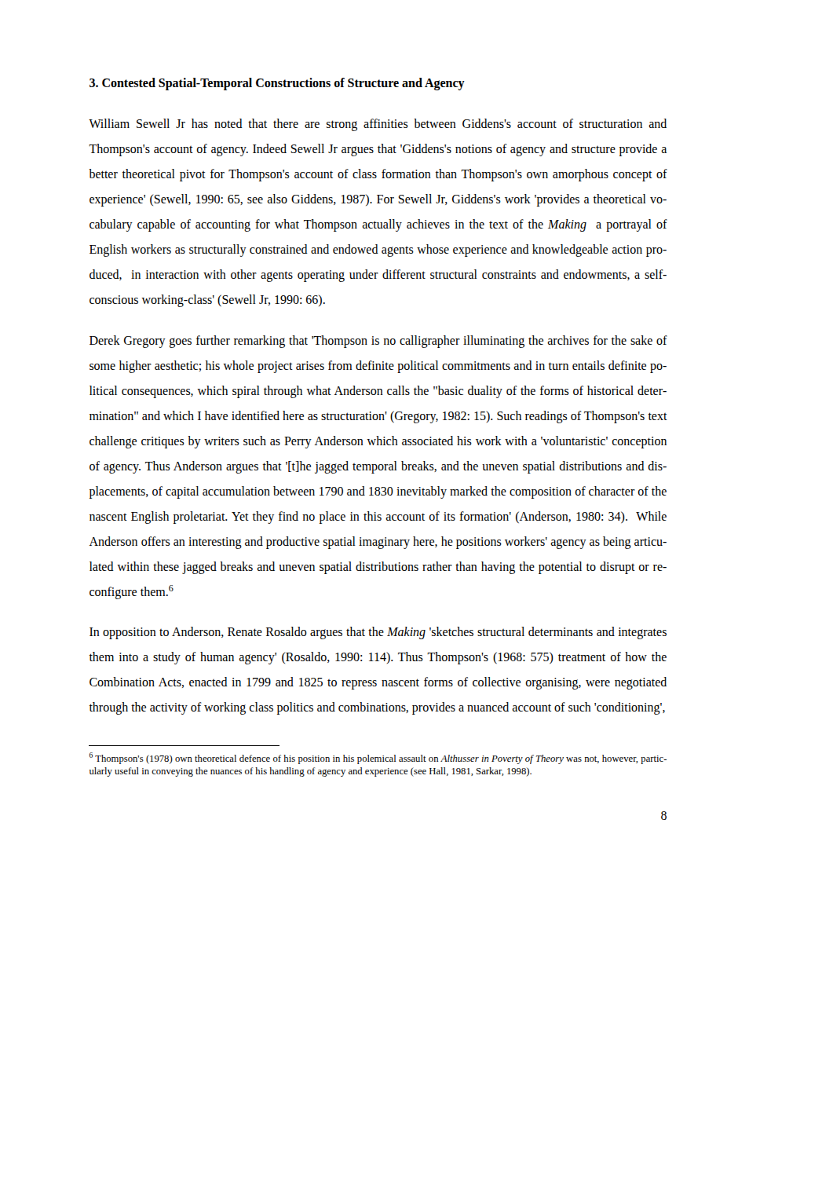3. Contested Spatial-Temporal Constructions of Structure and Agency
William Sewell Jr has noted that there are strong affinities between Giddens's account of structuration and Thompson's account of agency. Indeed Sewell Jr argues that 'Giddens's notions of agency and structure provide a better theoretical pivot for Thompson's account of class formation than Thompson's own amorphous concept of experience' (Sewell, 1990: 65, see also Giddens, 1987). For Sewell Jr, Giddens's work 'provides a theoretical vocabulary capable of accounting for what Thompson actually achieves in the text of the Making a portrayal of English workers as structurally constrained and endowed agents whose experience and knowledgeable action produced, in interaction with other agents operating under different structural constraints and endowments, a self-conscious working-class' (Sewell Jr, 1990: 66).
Derek Gregory goes further remarking that 'Thompson is no calligrapher illuminating the archives for the sake of some higher aesthetic; his whole project arises from definite political commitments and in turn entails definite political consequences, which spiral through what Anderson calls the "basic duality of the forms of historical determination" and which I have identified here as structuration' (Gregory, 1982: 15). Such readings of Thompson's text challenge critiques by writers such as Perry Anderson which associated his work with a 'voluntaristic' conception of agency. Thus Anderson argues that '[t]he jagged temporal breaks, and the uneven spatial distributions and displacements, of capital accumulation between 1790 and 1830 inevitably marked the composition of character of the nascent English proletariat. Yet they find no place in this account of its formation' (Anderson, 1980: 34). While Anderson offers an interesting and productive spatial imaginary here, he positions workers' agency as being articulated within these jagged breaks and uneven spatial distributions rather than having the potential to disrupt or reconfigure them.6
In opposition to Anderson, Renate Rosaldo argues that the Making 'sketches structural determinants and integrates them into a study of human agency' (Rosaldo, 1990: 114). Thus Thompson's (1968: 575) treatment of how the Combination Acts, enacted in 1799 and 1825 to repress nascent forms of collective organising, were negotiated through the activity of working class politics and combinations, provides a nuanced account of such 'conditioning',
6 Thompson's (1978) own theoretical defence of his position in his polemical assault on Althusser in Poverty of Theory was not, however, particularly useful in conveying the nuances of his handling of agency and experience (see Hall, 1981, Sarkar, 1998).
8